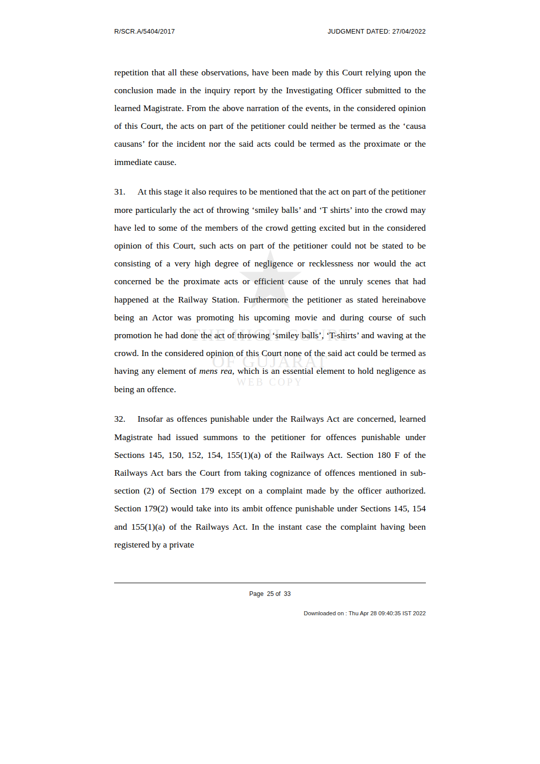R/SCR.A/5404/2017 JUDGMENT DATED: 27/04/2022
★
THE HIGH COURT
OF GUJARAT
WEB COPY
repetition that all these observations, have been made by this Court relying upon the conclusion made in the inquiry report by the Investigating Officer submitted to the learned Magistrate. From the above narration of the events, in the considered opinion of this Court, the acts on part of the petitioner could neither be termed as the ‘causa causans’ for the incident nor the said acts could be termed as the proximate or the immediate cause.
31. At this stage it also requires to be mentioned that the act on part of the petitioner more particularly the act of throwing ‘smiley balls’ and ‘T shirts’ into the crowd may have led to some of the members of the crowd getting excited but in the considered opinion of this Court, such acts on part of the petitioner could not be stated to be consisting of a very high degree of negligence or recklessness nor would the act concerned be the proximate acts or efficient cause of the unruly scenes that had happened at the Railway Station. Furthermore the petitioner as stated hereinabove being an Actor was promoting his upcoming movie and during course of such promotion he had done the act of throwing ‘smiley balls’, ‘T-shirts’ and waving at the crowd. In the considered opinion of this Court none of the said act could be termed as having any element of mens rea, which is an essential element to hold negligence as being an offence.
32. Insofar as offences punishable under the Railways Act are concerned, learned Magistrate had issued summons to the petitioner for offences punishable under Sections 145, 150, 152, 154, 155(1)(a) of the Railways Act. Section 180 F of the Railways Act bars the Court from taking cognizance of offences mentioned in sub-section (2) of Section 179 except on a complaint made by the officer authorized. Section 179(2) would take into its ambit offence punishable under Sections 145, 154 and 155(1)(a) of the Railways Act. In the instant case the complaint having been registered by a private
Page 25 of 33
Downloaded on : Thu Apr 28 09:40:35 IST 2022